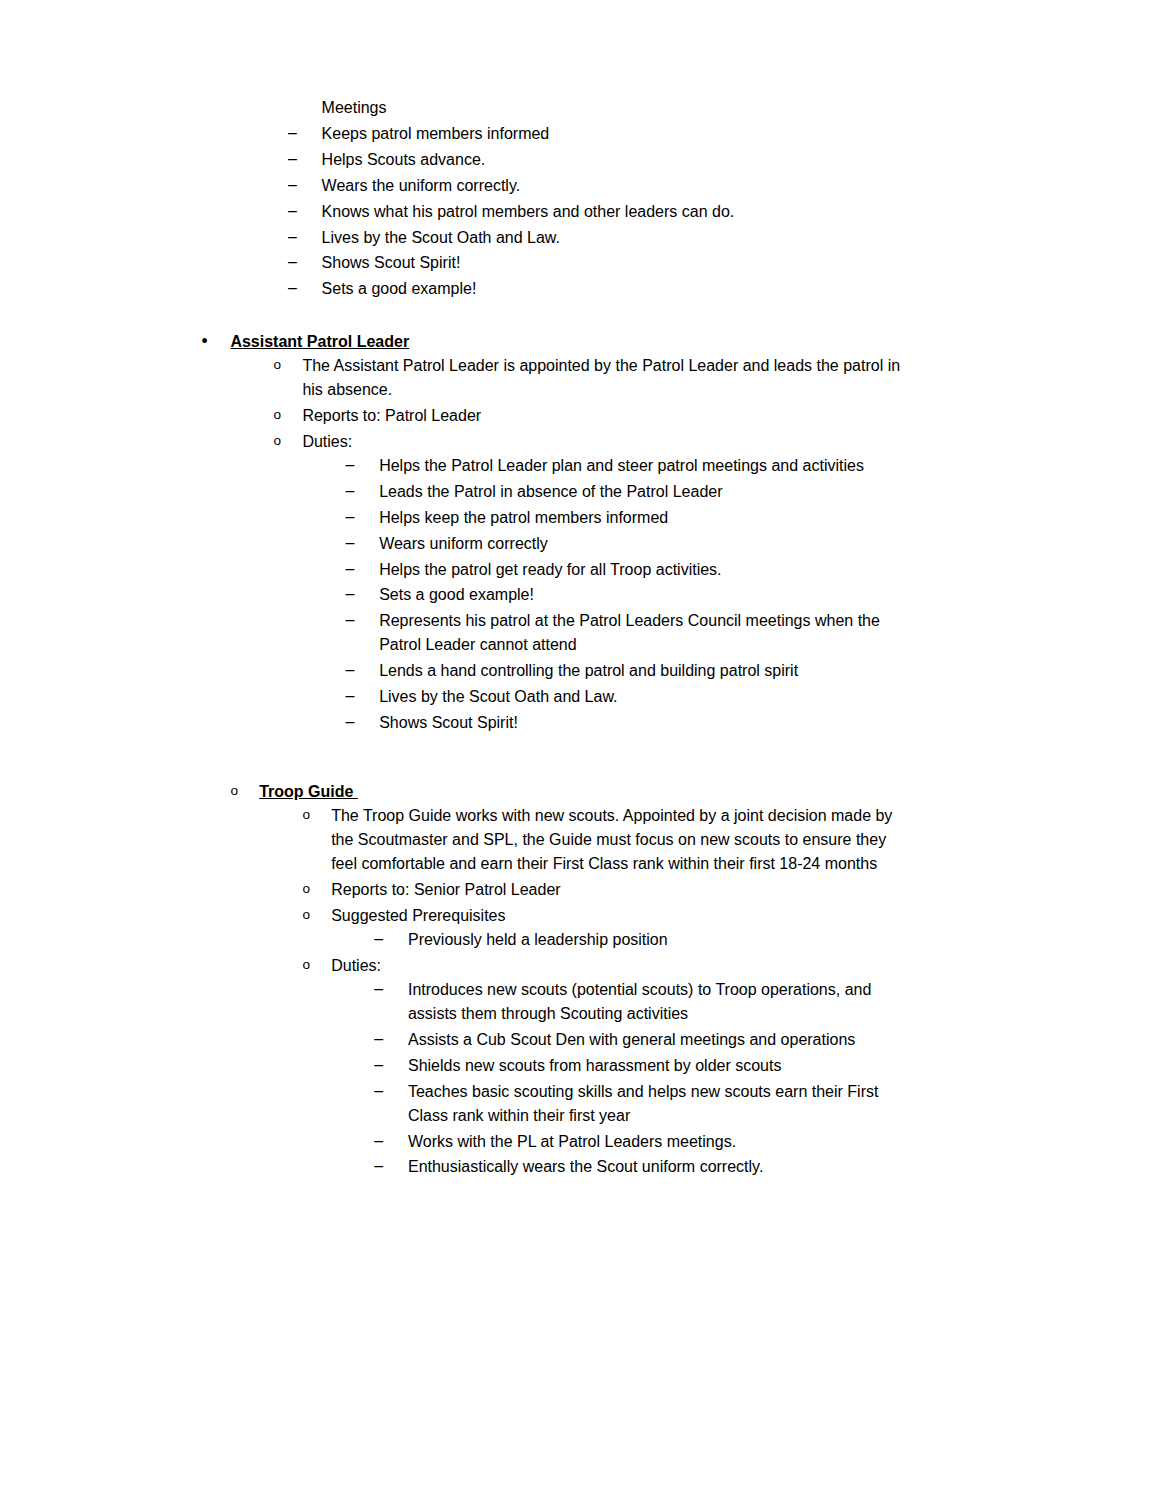Meetings
Keeps patrol members informed
Helps Scouts advance.
Wears the uniform correctly.
Knows what his patrol members and other leaders can do.
Lives by the Scout Oath and Law.
Shows Scout Spirit!
Sets a good example!
Assistant Patrol Leader
The Assistant Patrol Leader is appointed by the Patrol Leader and leads the patrol in his absence.
Reports to: Patrol Leader
Duties:
Helps the Patrol Leader plan and steer patrol meetings and activities
Leads the Patrol in absence of the Patrol Leader
Helps keep the patrol members informed
Wears uniform correctly
Helps the patrol get ready for all Troop activities.
Sets a good example!
Represents his patrol at the Patrol Leaders Council meetings when the Patrol Leader cannot attend
Lends a hand controlling the patrol and building patrol spirit
Lives by the Scout Oath and Law.
Shows Scout Spirit!
Troop Guide
The Troop Guide works with new scouts. Appointed by a joint decision made by the Scoutmaster and SPL, the Guide must focus on new scouts to ensure they feel comfortable and earn their First Class rank within their first 18-24 months
Reports to: Senior Patrol Leader
Suggested Prerequisites
Previously held a leadership position
Duties:
Introduces new scouts (potential scouts) to Troop operations, and assists them through Scouting activities
Assists a Cub Scout Den with general meetings and operations
Shields new scouts from harassment by older scouts
Teaches basic scouting skills and helps new scouts earn their First Class rank within their first year
Works with the PL at Patrol Leaders meetings.
Enthusiastically wears the Scout uniform correctly.